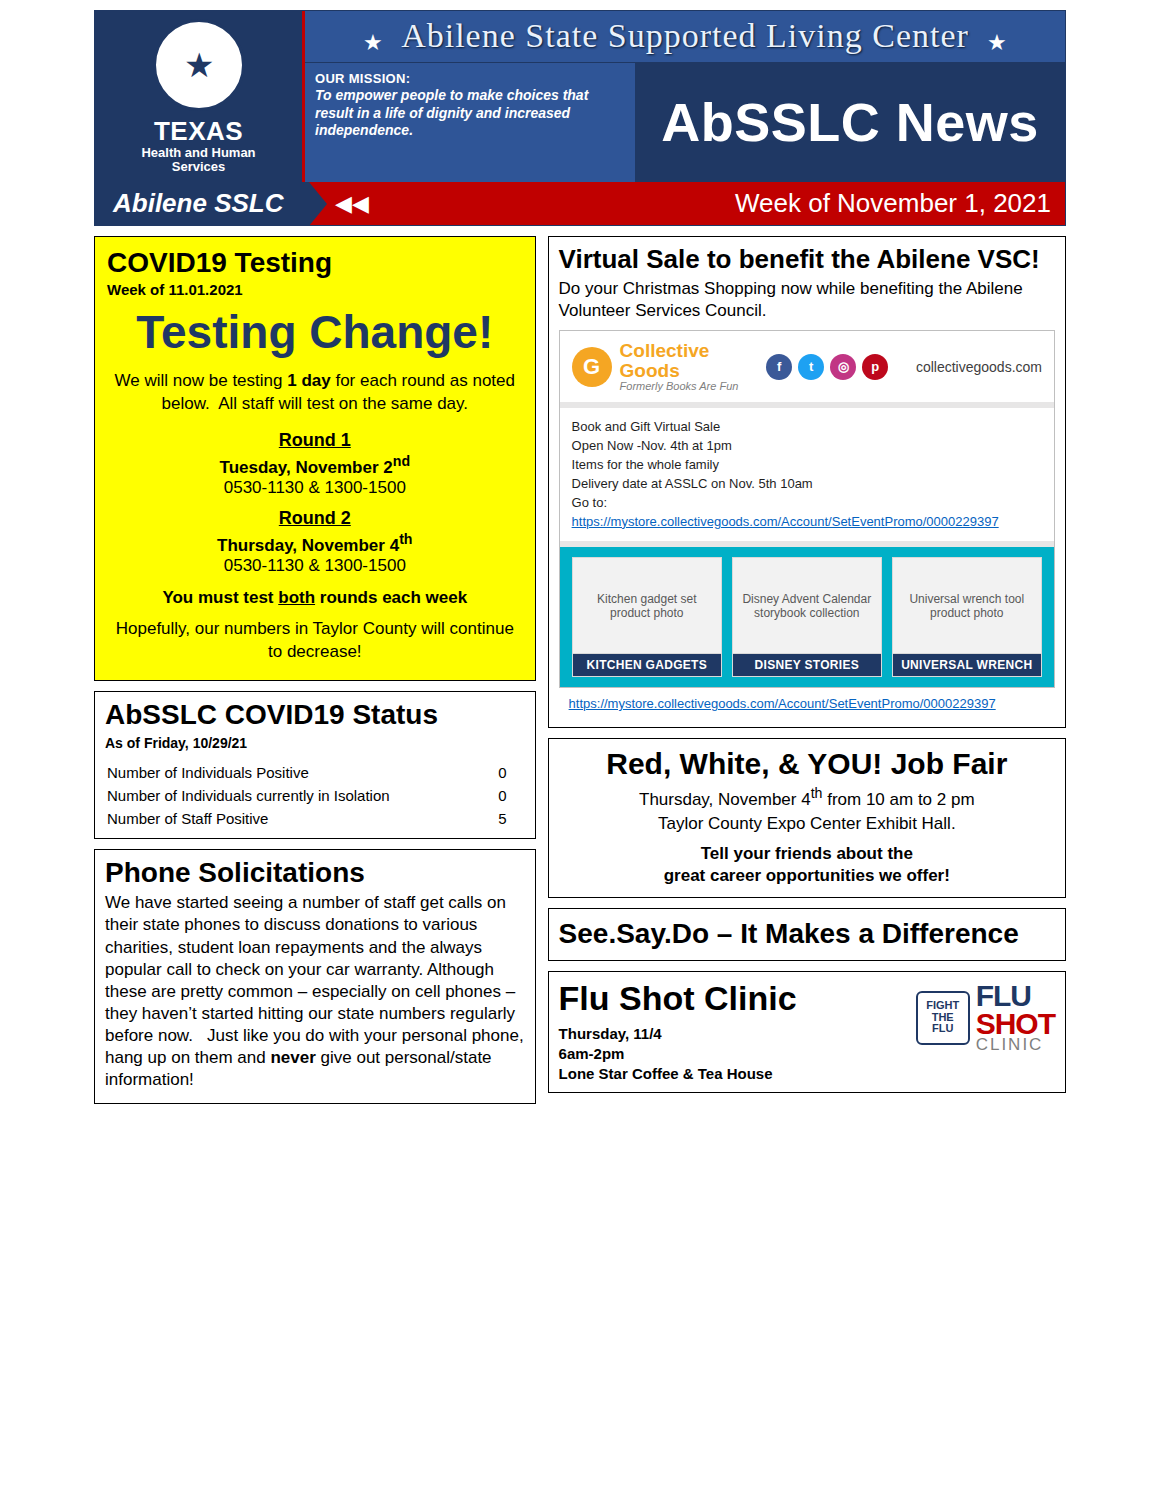★
TEXAS
Health and Human
Services
★ Abilene State Supported Living Center ★
OUR MISSION:
To empower people to make choices that result in a life of dignity and increased independence.
AbSSLC News
Abilene SSLC
◀◀
Week of November 1, 2021
COVID19 Testing
Week of 11.01.2021
Testing Change!
We will now be testing 1 day for each round as noted below. All staff will test on the same day.
Round 1
Tuesday, November 2nd
0530-1130 & 1300-1500
Round 2
Thursday, November 4th
0530-1130 & 1300-1500
You must test both rounds each week
Hopefully, our numbers in Taylor County will continue to decrease!
AbSSLC COVID19 Status
As of Friday, 10/29/21
| Number of Individuals Positive | 0 |
| Number of Individuals currently in Isolation | 0 |
| Number of Staff Positive | 5 |
Phone Solicitations
We have started seeing a number of staff get calls on their state phones to discuss donations to various charities, student loan repayments and the always popular call to check on your car warranty. Although these are pretty common – especially on cell phones – they haven’t started hitting our state numbers regularly before now. Just like you do with your personal phone, hang up on them and never give out personal/state information!
Virtual Sale to benefit the Abilene VSC!
Do your Christmas Shopping now while benefiting the Abilene Volunteer Services Council.
G
Collective
Goods
Formerly Books Are Fun
f t ◎ p
collectivegoods.com
Book and Gift Virtual Sale
Open Now -Nov. 4th at 1pm
Items for the whole family
Delivery date at ASSLC on Nov. 5th 10am
Go to:
https://mystore.collectivegoods.com/Account/SetEventPromo/0000229397
Kitchen gadget set product photo
KITCHEN GADGETS
Disney Advent Calendar storybook collection
DISNEY STORIES
Universal wrench tool product photo
UNIVERSAL WRENCH
https://mystore.collectivegoods.com/Account/SetEventPromo/0000229397
Red, White, & YOU! Job Fair
Thursday, November 4th from 10 am to 2 pm
Taylor County Expo Center Exhibit Hall.
Tell your friends about the
great career opportunities we offer!
See.Say.Do – It Makes a Difference
Flu Shot Clinic
Thursday, 11/4
6am-2pm
Lone Star Coffee & Tea House
FIGHT
THE
FLU
FLU
SHOT
CLINIC